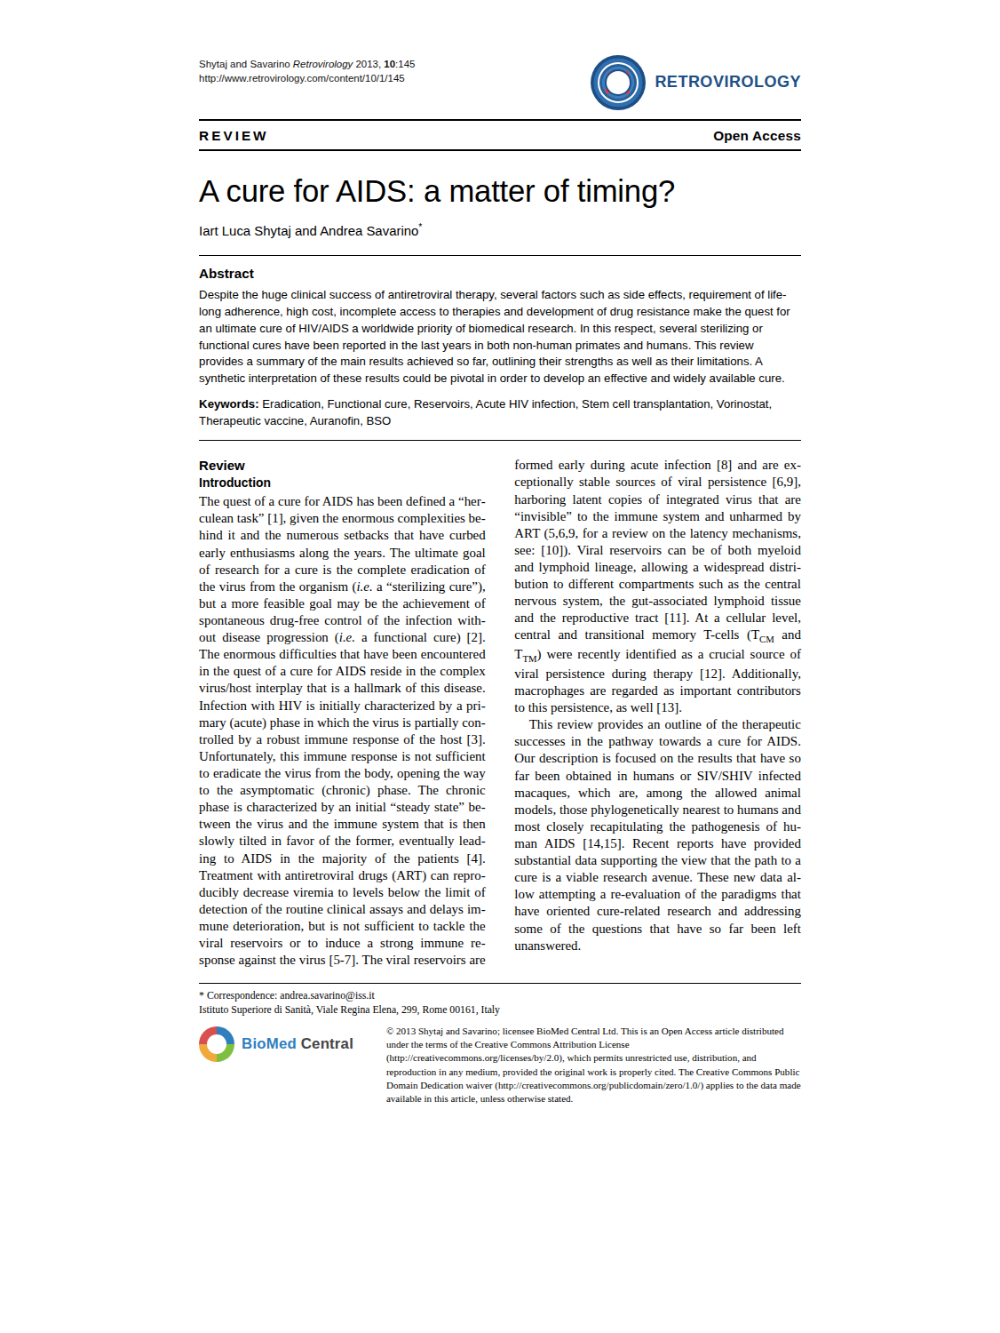Shytaj and Savarino Retrovirology 2013, 10:145
http://www.retrovirology.com/content/10/1/145
RETROVIROLOGY
REVIEW
Open Access
A cure for AIDS: a matter of timing?
Iart Luca Shytaj and Andrea Savarino*
Abstract
Despite the huge clinical success of antiretroviral therapy, several factors such as side effects, requirement of life-long adherence, high cost, incomplete access to therapies and development of drug resistance make the quest for an ultimate cure of HIV/AIDS a worldwide priority of biomedical research. In this respect, several sterilizing or functional cures have been reported in the last years in both non-human primates and humans. This review provides a summary of the main results achieved so far, outlining their strengths as well as their limitations. A synthetic interpretation of these results could be pivotal in order to develop an effective and widely available cure.
Keywords: Eradication, Functional cure, Reservoirs, Acute HIV infection, Stem cell transplantation, Vorinostat, Therapeutic vaccine, Auranofin, BSO
Review
Introduction
The quest of a cure for AIDS has been defined a “herculean task” [1], given the enormous complexities behind it and the numerous setbacks that have curbed early enthusiasms along the years. The ultimate goal of research for a cure is the complete eradication of the virus from the organism (i.e. a “sterilizing cure”), but a more feasible goal may be the achievement of spontaneous drug-free control of the infection without disease progression (i.e. a functional cure) [2]. The enormous difficulties that have been encountered in the quest of a cure for AIDS reside in the complex virus/host interplay that is a hallmark of this disease. Infection with HIV is initially characterized by a primary (acute) phase in which the virus is partially controlled by a robust immune response of the host [3]. Unfortunately, this immune response is not sufficient to eradicate the virus from the body, opening the way to the asymptomatic (chronic) phase. The chronic phase is characterized by an initial “steady state” between the virus and the immune system that is then slowly tilted in favor of the former, eventually leading to AIDS in the majority of the patients [4]. Treatment with antiretroviral drugs (ART) can reproducibly decrease viremia to levels below the limit of detection of the routine clinical assays and delays immune deterioration, but is not sufficient to tackle the viral reservoirs or to induce a strong immune response against the virus [5-7]. The viral reservoirs are formed early during acute infection [8] and are exceptionally stable sources of viral persistence [6,9], harboring latent copies of integrated virus that are “invisible” to the immune system and unharmed by ART (5,6,9, for a review on the latency mechanisms, see: [10]). Viral reservoirs can be of both myeloid and lymphoid lineage, allowing a widespread distribution to different compartments such as the central nervous system, the gut-associated lymphoid tissue and the reproductive tract [11]. At a cellular level, central and transitional memory T-cells (TCM and TTM) were recently identified as a crucial source of viral persistence during therapy [12]. Additionally, macrophages are regarded as important contributors to this persistence, as well [13].
This review provides an outline of the therapeutic successes in the pathway towards a cure for AIDS. Our description is focused on the results that have so far been obtained in humans or SIV/SHIV infected macaques, which are, among the allowed animal models, those phylogenetically nearest to humans and most closely recapitulating the pathogenesis of human AIDS [14,15]. Recent reports have provided substantial data supporting the view that the path to a cure is a viable research avenue. These new data allow attempting a re-evaluation of the paradigms that have oriented cure-related research and addressing some of the questions that have so far been left unanswered.
* Correspondence: andrea.savarino@iss.it
Istituto Superiore di Sanità, Viale Regina Elena, 299, Rome 00161, Italy
BioMed Central
© 2013 Shytaj and Savarino; licensee BioMed Central Ltd. This is an Open Access article distributed under the terms of the Creative Commons Attribution License (http://creativecommons.org/licenses/by/2.0), which permits unrestricted use, distribution, and reproduction in any medium, provided the original work is properly cited. The Creative Commons Public Domain Dedication waiver (http://creativecommons.org/publicdomain/zero/1.0/) applies to the data made available in this article, unless otherwise stated.